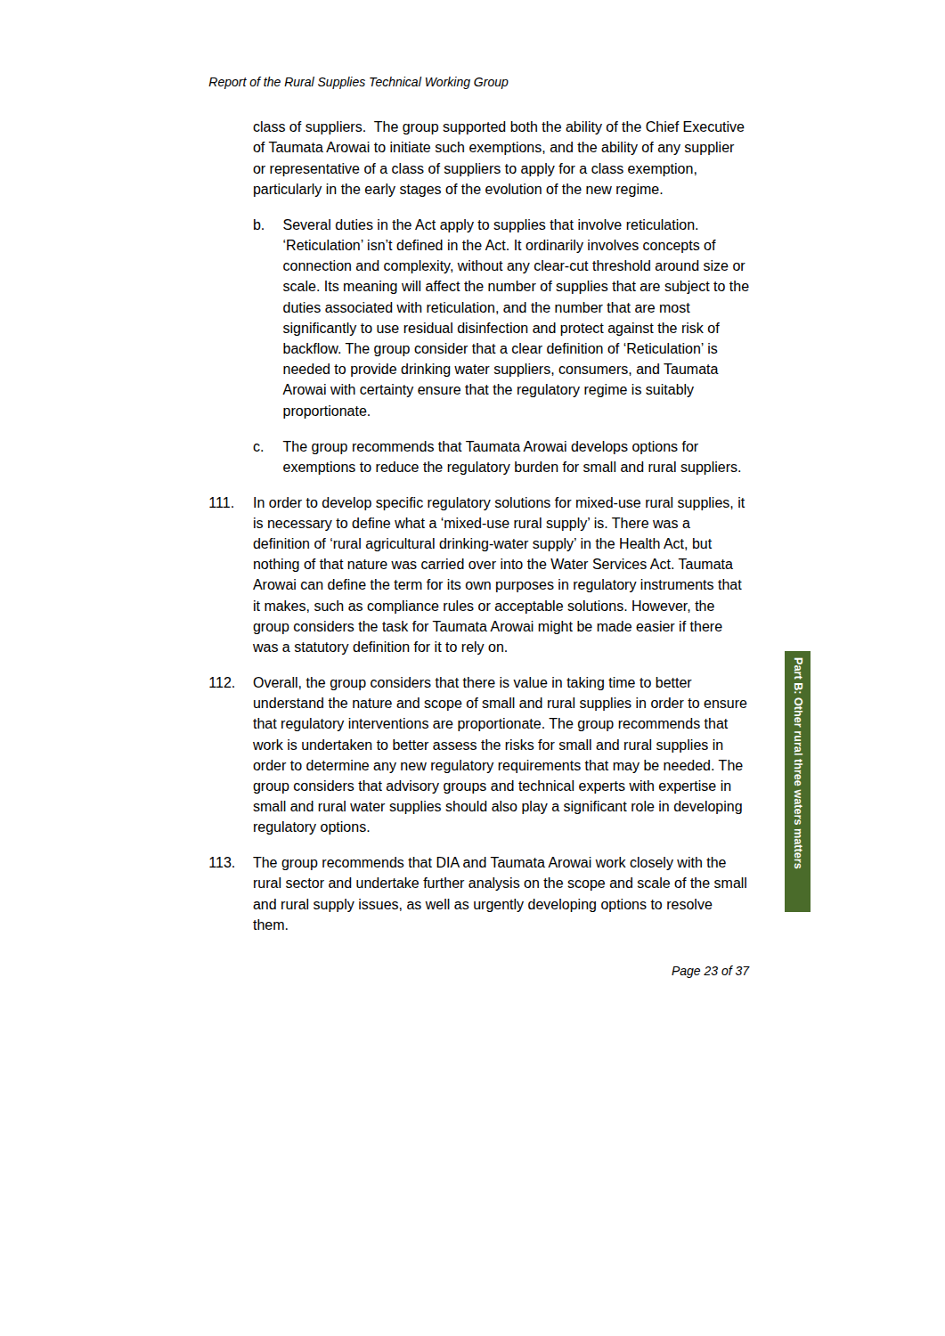Report of the Rural Supplies Technical Working Group
class of suppliers. The group supported both the ability of the Chief Executive of Taumata Arowai to initiate such exemptions, and the ability of any supplier or representative of a class of suppliers to apply for a class exemption, particularly in the early stages of the evolution of the new regime.
b.
Several duties in the Act apply to supplies that involve reticulation. ‘Reticulation’ isn’t defined in the Act. It ordinarily involves concepts of connection and complexity, without any clear-cut threshold around size or scale. Its meaning will affect the number of supplies that are subject to the duties associated with reticulation, and the number that are most significantly to use residual disinfection and protect against the risk of backflow. The group consider that a clear definition of ‘Reticulation’ is needed to provide drinking water suppliers, consumers, and Taumata Arowai with certainty ensure that the regulatory regime is suitably proportionate.
c.
The group recommends that Taumata Arowai develops options for exemptions to reduce the regulatory burden for small and rural suppliers.
111.
In order to develop specific regulatory solutions for mixed-use rural supplies, it is necessary to define what a ‘mixed-use rural supply’ is. There was a definition of ‘rural agricultural drinking-water supply’ in the Health Act, but nothing of that nature was carried over into the Water Services Act. Taumata Arowai can define the term for its own purposes in regulatory instruments that it makes, such as compliance rules or acceptable solutions. However, the group considers the task for Taumata Arowai might be made easier if there was a statutory definition for it to rely on.
112.
Overall, the group considers that there is value in taking time to better understand the nature and scope of small and rural supplies in order to ensure that regulatory interventions are proportionate. The group recommends that work is undertaken to better assess the risks for small and rural supplies in order to determine any new regulatory requirements that may be needed. The group considers that advisory groups and technical experts with expertise in small and rural water supplies should also play a significant role in developing regulatory options.
113.
The group recommends that DIA and Taumata Arowai work closely with the rural sector and undertake further analysis on the scope and scale of the small and rural supply issues, as well as urgently developing options to resolve them.
Part B: Other rural three waters matters
Page 23 of 37